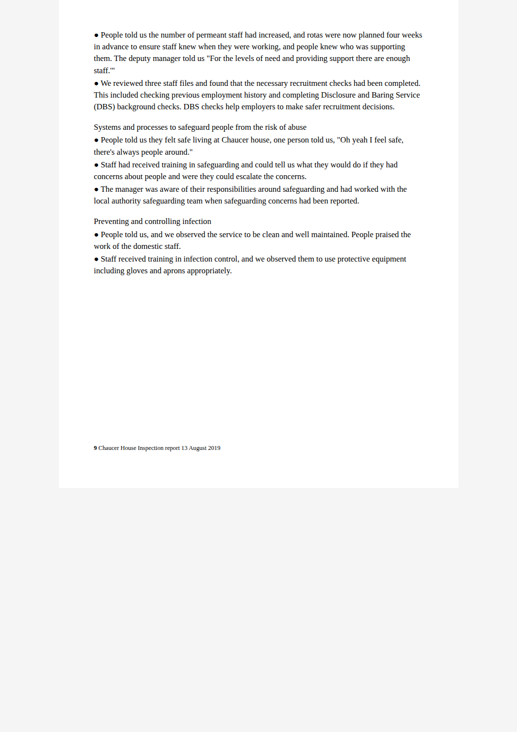● People told us the number of permeant staff had increased, and rotas were now planned four weeks in advance to ensure staff knew when they were working, and people knew who was supporting them. The deputy manager told us "For the levels of need and providing support there are enough staff.'"
● We reviewed three staff files and found that the necessary recruitment checks had been completed. This included checking previous employment history and completing Disclosure and Baring Service (DBS) background checks. DBS checks help employers to make safer recruitment decisions.
Systems and processes to safeguard people from the risk of abuse
● People told us they felt safe living at Chaucer house, one person told us, "Oh yeah I feel safe, there's always people around."
● Staff had received training in safeguarding and could tell us what they would do if they had concerns about people and were they could escalate the concerns.
● The manager was aware of their responsibilities around safeguarding and had worked with the local authority safeguarding team when safeguarding concerns had been reported.
Preventing and controlling infection
● People told us, and we observed the service to be clean and well maintained. People praised the work of the domestic staff.
● Staff received training in infection control, and we observed them to use protective equipment including gloves and aprons appropriately.
9 Chaucer House Inspection report 13 August 2019